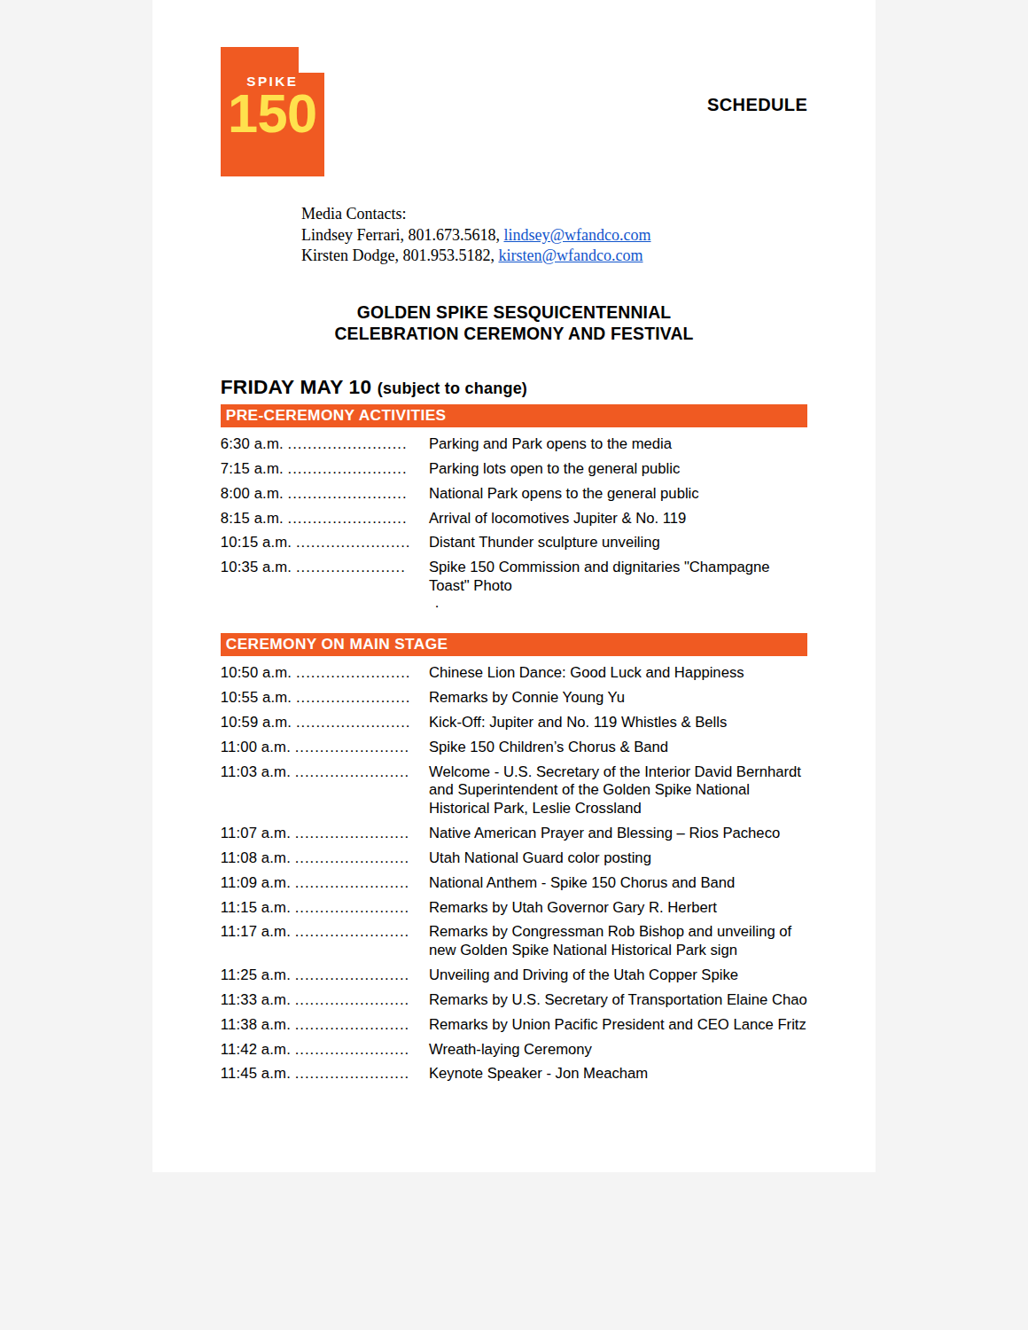SPIKE
150
SCHEDULE
Media Contacts:
Lindsey Ferrari, 801.673.5618, lindsey@wfandco.com
Kirsten Dodge, 801.953.5182, kirsten@wfandco.com
GOLDEN SPIKE SESQUICENTENNIAL
CELEBRATION CEREMONY AND FESTIVAL
FRIDAY MAY 10 (subject to change)
PRE-CEREMONY ACTIVITIES
| 6:30 a.m. ........................ | Parking and Park opens to the media |
| 7:15 a.m. ........................ | Parking lots open to the general public |
| 8:00 a.m. ........................ | National Park opens to the general public |
| 8:15 a.m. ........................ | Arrival of locomotives Jupiter & No. 119 |
| 10:15 a.m. ....................... | Distant Thunder sculpture unveiling |
| 10:35 a.m. ...................... | Spike 150 Commission and dignitaries "Champagne Toast" Photo |
.
CEREMONY ON MAIN STAGE
| 10:50 a.m. ....................... | Chinese Lion Dance: Good Luck and Happiness |
| 10:55 a.m. ....................... | Remarks by Connie Young Yu |
| 10:59 a.m. ....................... | Kick-Off: Jupiter and No. 119 Whistles & Bells |
| 11:00 a.m. ....................... | Spike 150 Children’s Chorus & Band |
| 11:03 a.m. ....................... | Welcome - U.S. Secretary of the Interior David Bernhardt and Superintendent of the Golden Spike National Historical Park, Leslie Crossland |
| 11:07 a.m. ....................... | Native American Prayer and Blessing – Rios Pacheco |
| 11:08 a.m. ....................... | Utah National Guard color posting |
| 11:09 a.m. ....................... | National Anthem - Spike 150 Chorus and Band |
| 11:15 a.m. ....................... | Remarks by Utah Governor Gary R. Herbert |
| 11:17 a.m. ....................... | Remarks by Congressman Rob Bishop and unveiling of new Golden Spike National Historical Park sign |
| 11:25 a.m. ....................... | Unveiling and Driving of the Utah Copper Spike |
| 11:33 a.m. ....................... | Remarks by U.S. Secretary of Transportation Elaine Chao |
| 11:38 a.m. ....................... | Remarks by Union Pacific President and CEO Lance Fritz |
| 11:42 a.m. ....................... | Wreath-laying Ceremony |
| 11:45 a.m. ....................... | Keynote Speaker - Jon Meacham |